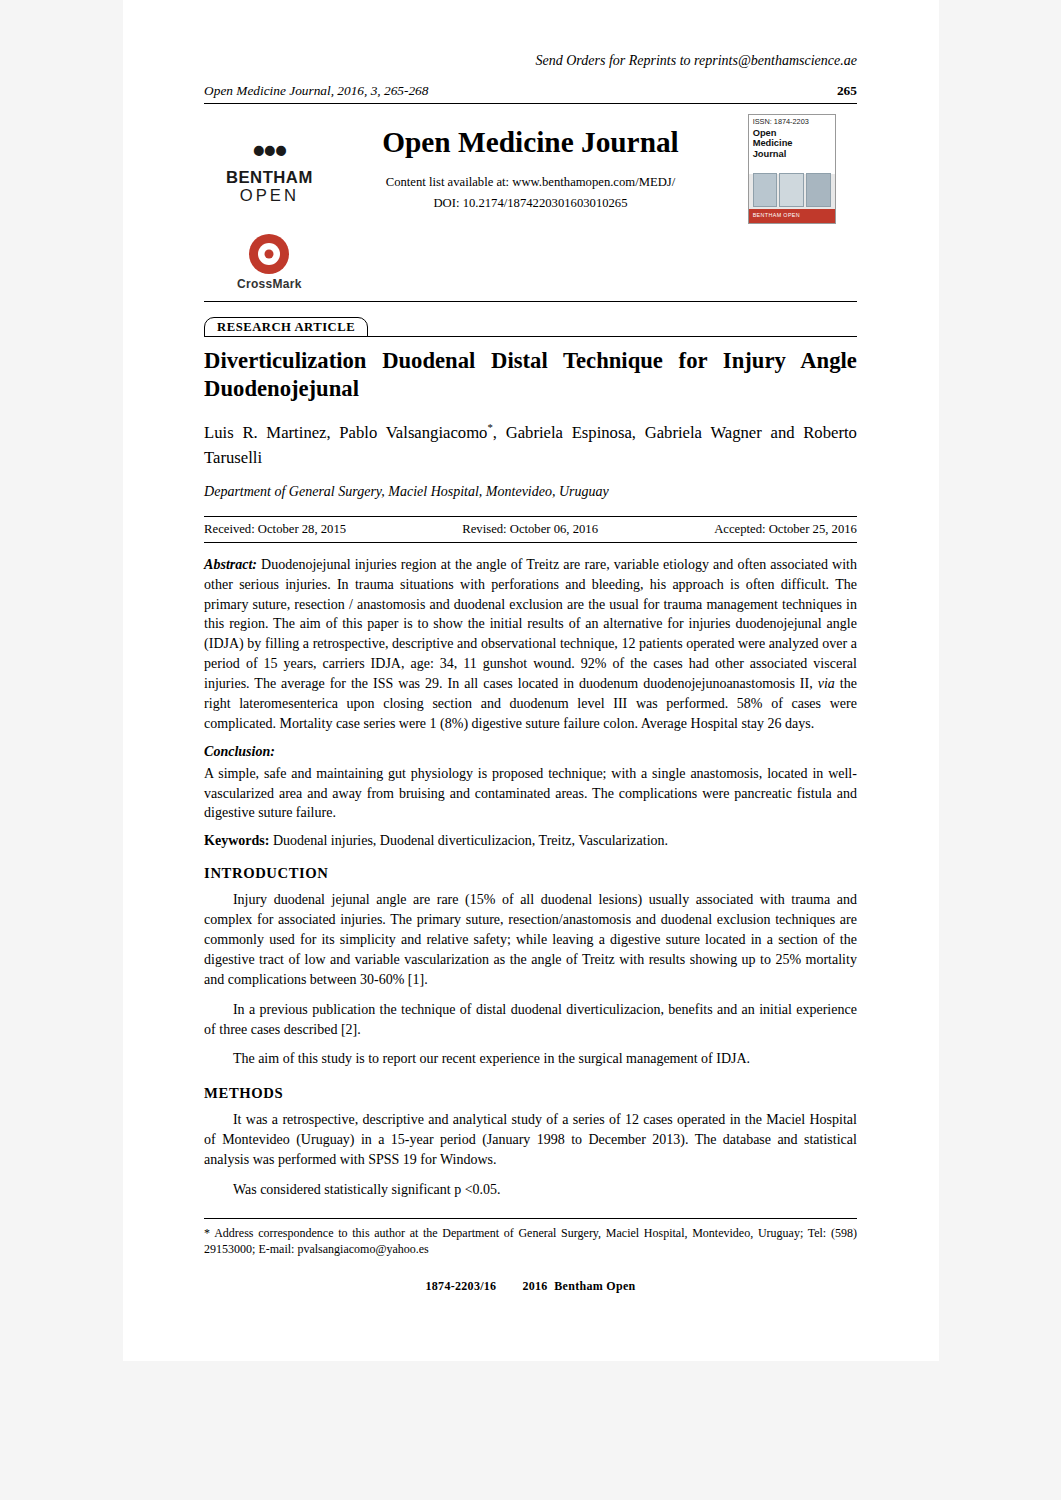Send Orders for Reprints to reprints@benthamscience.ae
Open Medicine Journal, 2016, 3, 265-268
265
| ••• BENTHAM OPEN | Open Medicine Journal Content list available at: www.benthamopen.com/MEDJ/ DOI: 10.2174/1874220301603010265 | ISSN: 1874-2203 Open Medicine Journal |
| CrossMark | | |
RESEARCH ARTICLE
Diverticulization Duodenal Distal Technique for Injury Angle Duodenojejunal
Luis R. Martinez, Pablo Valsangiacomo*, Gabriela Espinosa, Gabriela Wagner and Roberto Taruselli
Department of General Surgery, Maciel Hospital, Montevideo, Uruguay
Received: October 28, 2015
Revised: October 06, 2016
Accepted: October 25, 2016
Abstract: Duodenojejunal injuries region at the angle of Treitz are rare, variable etiology and often associated with other serious injuries. In trauma situations with perforations and bleeding, his approach is often difficult. The primary suture, resection / anastomosis and duodenal exclusion are the usual for trauma management techniques in this region. The aim of this paper is to show the initial results of an alternative for injuries duodenojejunal angle (IDJA) by filling a retrospective, descriptive and observational technique, 12 patients operated were analyzed over a period of 15 years, carriers IDJA, age: 34, 11 gunshot wound. 92% of the cases had other associated visceral injuries. The average for the ISS was 29. In all cases located in duodenum duodenojejunoanastomosis II, via the right lateromesenterica upon closing section and duodenum level III was performed. 58% of cases were complicated. Mortality case series were 1 (8%) digestive suture failure colon. Average Hospital stay 26 days.
Conclusion:
A simple, safe and maintaining gut physiology is proposed technique; with a single anastomosis, located in well-vascularized area and away from bruising and contaminated areas. The complications were pancreatic fistula and digestive suture failure.
Keywords: Duodenal injuries, Duodenal diverticulizacion, Treitz, Vascularization.
INTRODUCTION
Injury duodenal jejunal angle are rare (15% of all duodenal lesions) usually associated with trauma and complex for associated injuries. The primary suture, resection/anastomosis and duodenal exclusion techniques are commonly used for its simplicity and relative safety; while leaving a digestive suture located in a section of the digestive tract of low and variable vascularization as the angle of Treitz with results showing up to 25% mortality and complications between 30-60% [1].
In a previous publication the technique of distal duodenal diverticulizacion, benefits and an initial experience of three cases described [2].
The aim of this study is to report our recent experience in the surgical management of IDJA.
METHODS
It was a retrospective, descriptive and analytical study of a series of 12 cases operated in the Maciel Hospital of Montevideo (Uruguay) in a 15-year period (January 1998 to December 2013). The database and statistical analysis was performed with SPSS 19 for Windows.
Was considered statistically significant p <0.05.
* Address correspondence to this author at the Department of General Surgery, Maciel Hospital, Montevideo, Uruguay; Tel: (598) 29153000; E-mail: pvalsangiacomo@yahoo.es
1874-2203/162016 Bentham Open